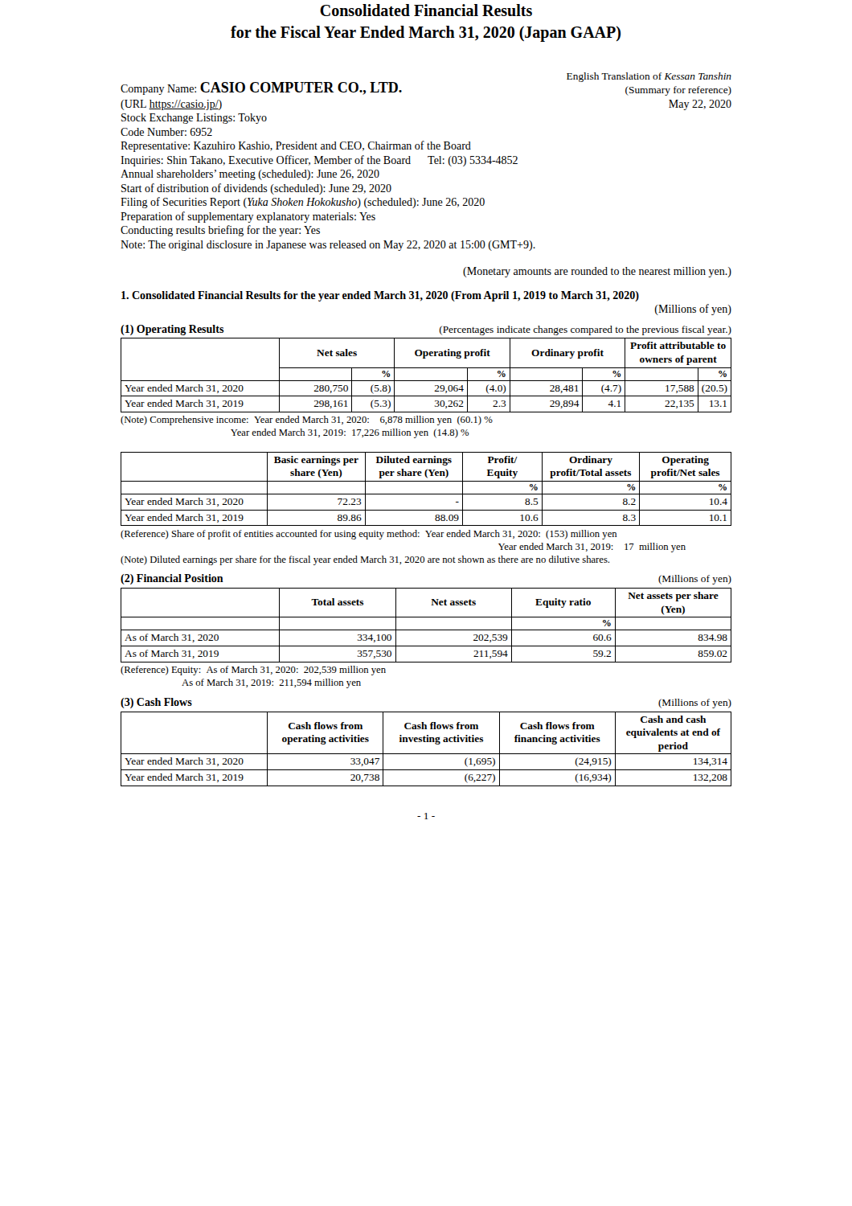Consolidated Financial Results
for the Fiscal Year Ended March 31, 2020 (Japan GAAP)
Company Name: CASIO COMPUTER CO., LTD.
English Translation of Kessan Tanshin
(Summary for reference)
(URL https://casio.jp/) May 22, 2020
Stock Exchange Listings: Tokyo
Code Number: 6952
Representative: Kazuhiro Kashio, President and CEO, Chairman of the Board
Inquiries: Shin Takano, Executive Officer, Member of the Board Tel: (03) 5334-4852
Annual shareholders’ meeting (scheduled): June 26, 2020
Start of distribution of dividends (scheduled): June 29, 2020
Filing of Securities Report (Yuka Shoken Hokokusho) (scheduled): June 26, 2020
Preparation of supplementary explanatory materials: Yes
Conducting results briefing for the year: Yes
Note: The original disclosure in Japanese was released on May 22, 2020 at 15:00 (GMT+9).
(Monetary amounts are rounded to the nearest million yen.)
1. Consolidated Financial Results for the year ended March 31, 2020 (From April 1, 2019 to March 31, 2020)
(Millions of yen)
(1) Operating Results (Percentages indicate changes compared to the previous fiscal year.)
| | Net sales | Operating profit | Ordinary profit | Profit attributable to owners of parent |
| --- | --- | --- | --- | --- |
| | % | | % | | % | | % |
| Year ended March 31, 2020 | 280,750 | (5.8) | 29,064 | (4.0) | 28,481 | (4.7) | 17,588 | (20.5) |
| Year ended March 31, 2019 | 298,161 | (5.3) | 30,262 | 2.3 | 29,894 | 4.1 | 22,135 | 13.1 |
(Note) Comprehensive income: Year ended March 31, 2020: 6,878 million yen (60.1) %
Year ended March 31, 2019: 17,226 million yen (14.8) %
| | Basic earnings per share (Yen) | Diluted earnings per share (Yen) | Profit/ Equity | Ordinary profit/Total assets | Operating profit/Net sales |
| --- | --- | --- | --- | --- | --- |
| | | | % | % | % |
| Year ended March 31, 2020 | 72.23 | - | 8.5 | 8.2 | 10.4 |
| Year ended March 31, 2019 | 89.86 | 88.09 | 10.6 | 8.3 | 10.1 |
(Reference) Share of profit of entities accounted for using equity method: Year ended March 31, 2020: (153) million yen
Year ended March 31, 2019: 17 million yen
(Note) Diluted earnings per share for the fiscal year ended March 31, 2020 are not shown as there are no dilutive shares.
(2) Financial Position (Millions of yen)
| | Total assets | Net assets | Equity ratio | Net assets per share (Yen) |
| --- | --- | --- | --- | --- |
| | | | % | |
| As of March 31, 2020 | 334,100 | 202,539 | 60.6 | 834.98 |
| As of March 31, 2019 | 357,530 | 211,594 | 59.2 | 859.02 |
(Reference) Equity: As of March 31, 2020: 202,539 million yen
As of March 31, 2019: 211,594 million yen
(3) Cash Flows (Millions of yen)
| | Cash flows from operating activities | Cash flows from investing activities | Cash flows from financing activities | Cash and cash equivalents at end of period |
| --- | --- | --- | --- | --- |
| Year ended March 31, 2020 | 33,047 | (1,695) | (24,915) | 134,314 |
| Year ended March 31, 2019 | 20,738 | (6,227) | (16,934) | 132,208 |
- 1 -